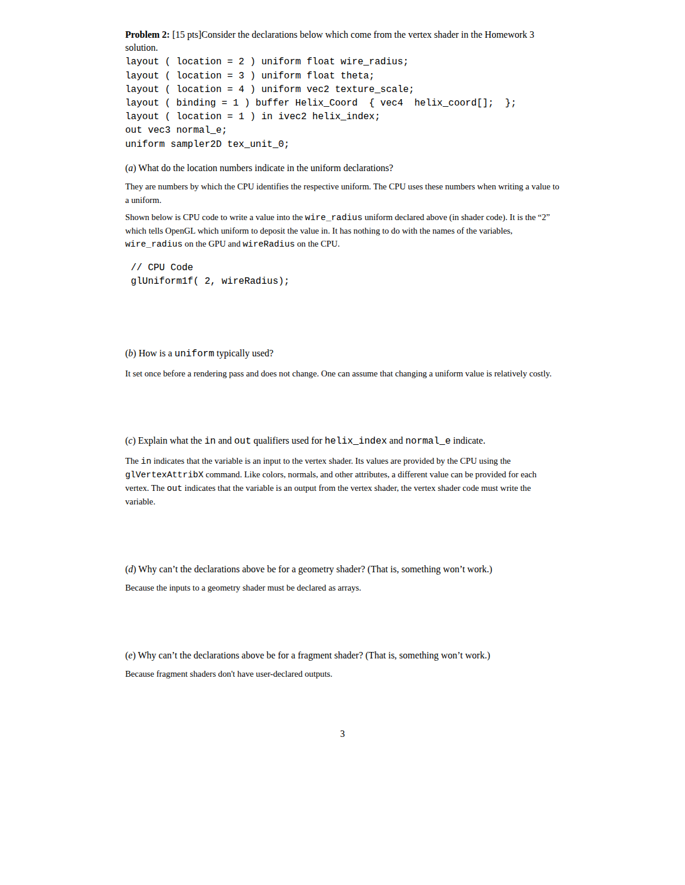Problem 2: [15 pts]Consider the declarations below which come from the vertex shader in the Homework 3 solution.
layout ( location = 2 ) uniform float wire_radius;
layout ( location = 3 ) uniform float theta;
layout ( location = 4 ) uniform vec2 texture_scale;
layout ( binding = 1 ) buffer Helix_Coord  { vec4  helix_coord[];  };
layout ( location = 1 ) in ivec2 helix_index;
out vec3 normal_e;
uniform sampler2D tex_unit_0;
(a) What do the location numbers indicate in the uniform declarations?
They are numbers by which the CPU identifies the respective uniform. The CPU uses these numbers when writing a value to a uniform.
Shown below is CPU code to write a value into the wire_radius uniform declared above (in shader code). It is the “2” which tells OpenGL which uniform to deposit the value in. It has nothing to do with the names of the variables, wire_radius on the GPU and wireRadius on the CPU.
// CPU Code
glUniform1f( 2, wireRadius);
(b) How is a uniform typically used?
It set once before a rendering pass and does not change. One can assume that changing a uniform value is relatively costly.
(c) Explain what the in and out qualifiers used for helix_index and normal_e indicate.
The in indicates that the variable is an input to the vertex shader. Its values are provided by the CPU using the glVertexAttribX command. Like colors, normals, and other attributes, a different value can be provided for each vertex. The out indicates that the variable is an output from the vertex shader, the vertex shader code must write the variable.
(d) Why can’t the declarations above be for a geometry shader? (That is, something won’t work.)
Because the inputs to a geometry shader must be declared as arrays.
(e) Why can’t the declarations above be for a fragment shader? (That is, something won’t work.)
Because fragment shaders don't have user-declared outputs.
3